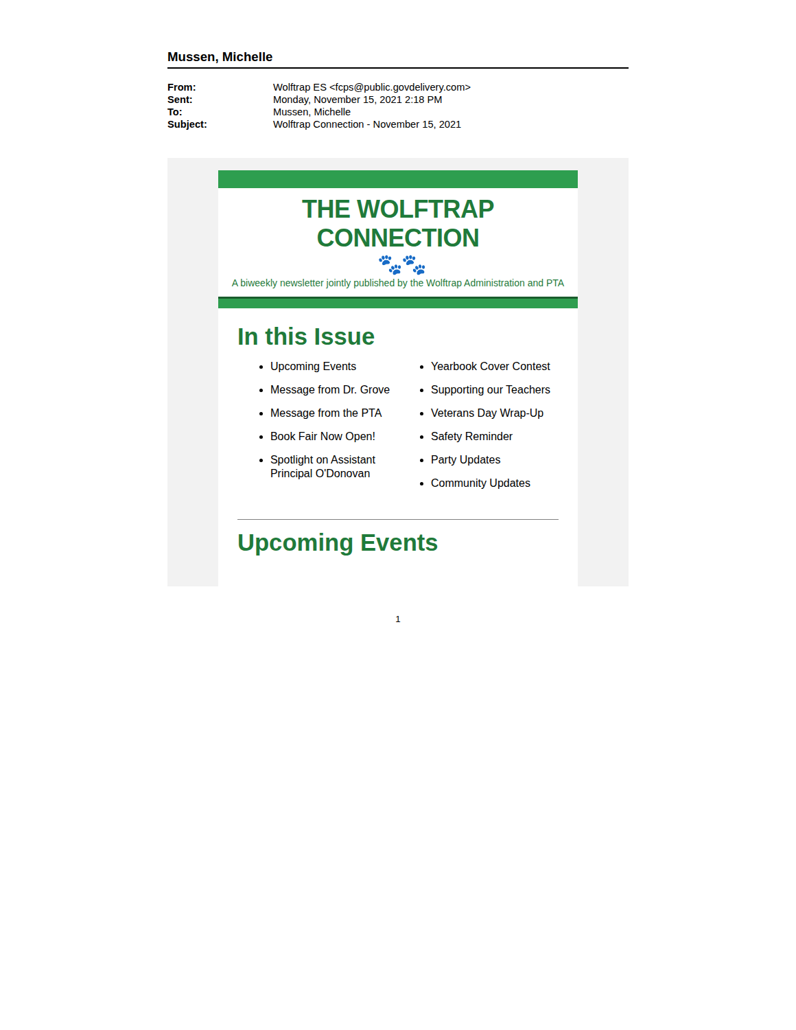Mussen, Michelle
| From: | Wolftrap ES <fcps@public.govdelivery.com> |
| Sent: | Monday, November 15, 2021 2:18 PM |
| To: | Mussen, Michelle |
| Subject: | Wolftrap Connection - November 15, 2021 |
THE WOLFTRAP CONNECTION🐾🐾
A biweekly newsletter jointly published by the Wolftrap Administration and PTA
In this Issue
Upcoming Events
Message from Dr. Grove
Message from the PTA
Book Fair Now Open!
Spotlight on Assistant Principal O'Donovan
Yearbook Cover Contest
Supporting our Teachers
Veterans Day Wrap-Up
Safety Reminder
Party Updates
Community Updates
Upcoming Events
1